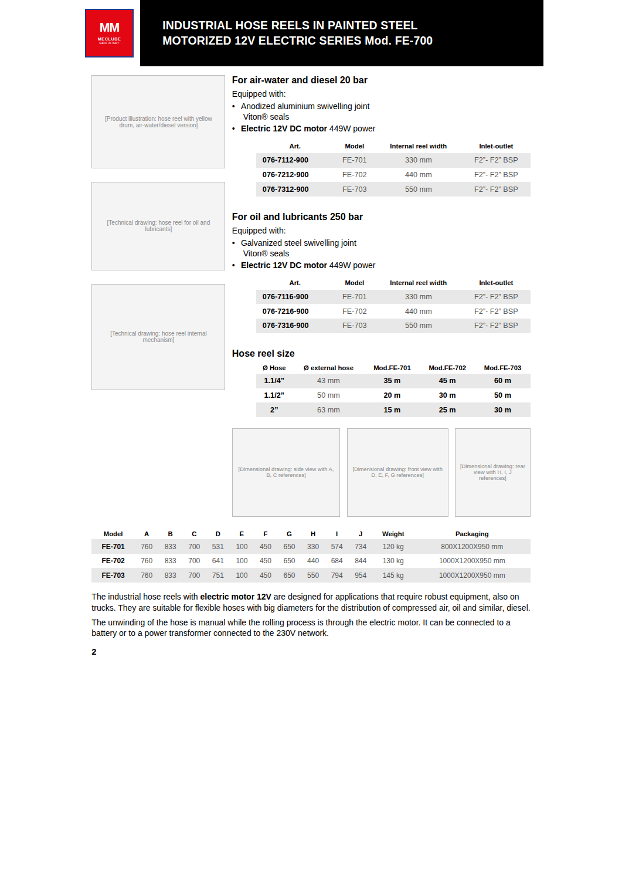MM MECLUBE MADE IN ITALY
INDUSTRIAL HOSE REELS IN PAINTED STEEL
MOTORIZED 12V ELECTRIC SERIES Mod. FE-700
[Product illustration: hose reel with yellow drum, air-water/diesel version]
[Technical drawing: hose reel for oil and lubricants]
[Technical drawing: hose reel internal mechanism]
For air-water and diesel 20 bar
Equipped with:
Anodized aluminium swivelling joint Viton® seals
Electric 12V DC motor 449W power
| Art. | Model | Internal reel width | Inlet-outlet |
| --- | --- | --- | --- |
| 076-7112-900 | FE-701 | 330 mm | F2”- F2” BSP |
| 076-7212-900 | FE-702 | 440 mm | F2”- F2” BSP |
| 076-7312-900 | FE-703 | 550 mm | F2”- F2” BSP |
For oil and lubricants 250 bar
Equipped with:
Galvanized steel swivelling joint Viton® seals
Electric 12V DC motor 449W power
| Art. | Model | Internal reel width | Inlet-outlet |
| --- | --- | --- | --- |
| 076-7116-900 | FE-701 | 330 mm | F2”- F2” BSP |
| 076-7216-900 | FE-702 | 440 mm | F2”- F2” BSP |
| 076-7316-900 | FE-703 | 550 mm | F2”- F2” BSP |
Hose reel size
| Ø Hose | Ø external hose | Mod.FE-701 | Mod.FE-702 | Mod.FE-703 |
| --- | --- | --- | --- | --- |
| 1.1/4” | 43 mm | 35 m | 45 m | 60 m |
| 1.1/2” | 50 mm | 20 m | 30 m | 50 m |
| 2” | 63 mm | 15 m | 25 m | 30 m |
[Dimensional drawing: side view with A, B, C references]
[Dimensional drawing: front view with D, E, F, G references]
[Dimensional drawing: rear view with H, I, J references]
| Model | A | B | C | D | E | F | G | H | I | J | Weight | Packaging |
| --- | --- | --- | --- | --- | --- | --- | --- | --- | --- | --- | --- | --- |
| FE-701 | 760 | 833 | 700 | 531 | 100 | 450 | 650 | 330 | 574 | 734 | 120 kg | 800X1200X950 mm |
| FE-702 | 760 | 833 | 700 | 641 | 100 | 450 | 650 | 440 | 684 | 844 | 130 kg | 1000X1200X950 mm |
| FE-703 | 760 | 833 | 700 | 751 | 100 | 450 | 650 | 550 | 794 | 954 | 145 kg | 1000X1200X950 mm |
The industrial hose reels with electric motor 12V are designed for applications that require robust equipment, also on trucks. They are suitable for flexible hoses with big diameters for the distribution of compressed air, oil and similar, diesel.
The unwinding of the hose is manual while the rolling process is through the electric motor. It can be connected to a battery or to a power transformer connected to the 230V network.
2